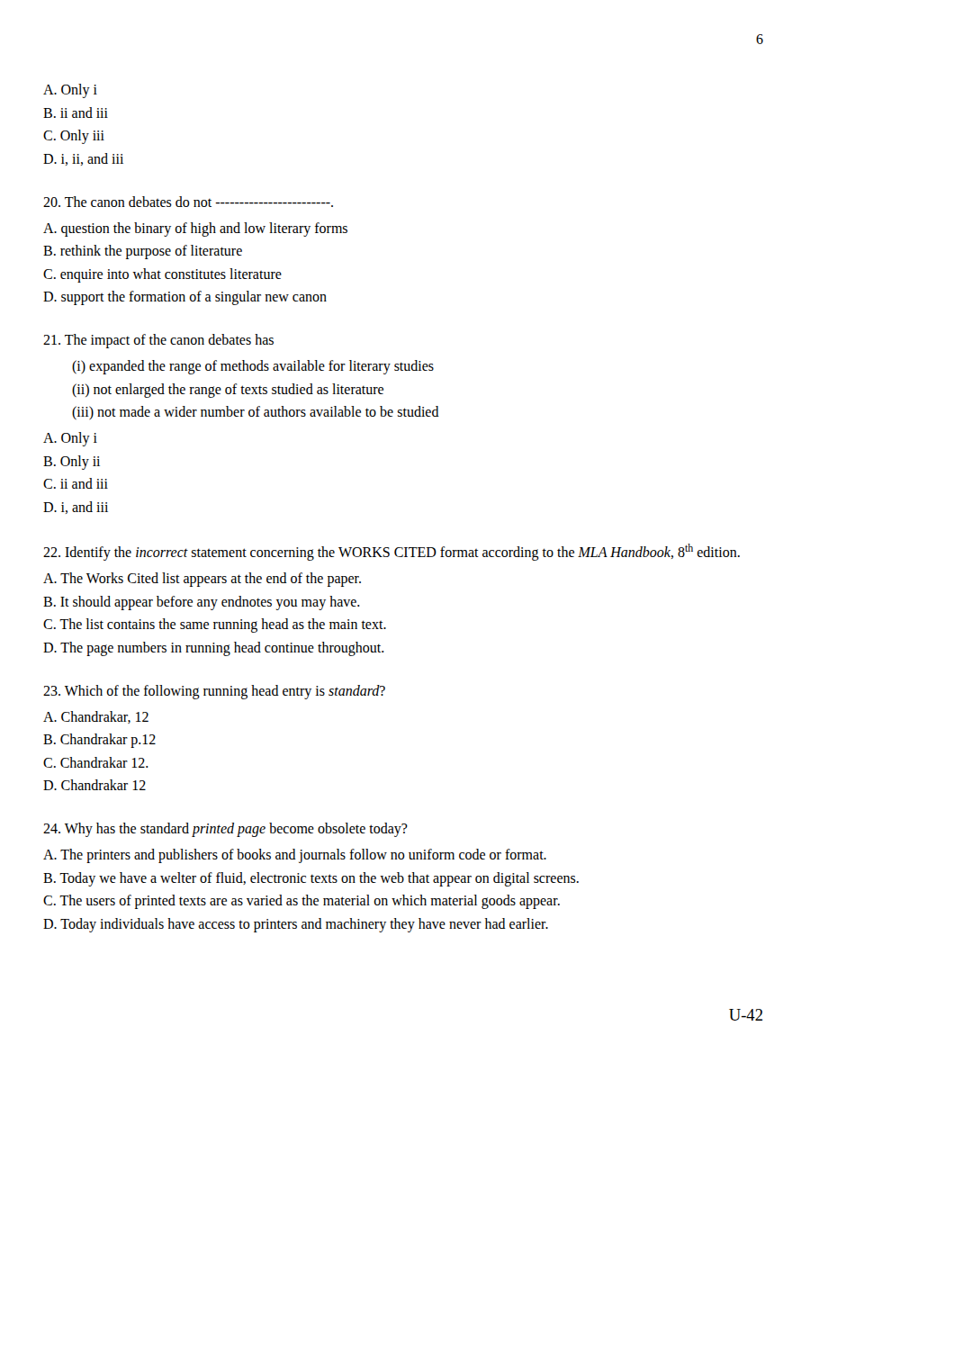6
A. Only i
B. ii and iii
C. Only iii
D. i, ii, and iii
20. The canon debates do not ------------------------.
A. question the binary of high and low literary forms
B. rethink the purpose of literature
C. enquire into what constitutes literature
D. support the formation of a singular new canon
21. The impact of the canon debates has
(i) expanded the range of methods available for literary studies
(ii) not enlarged the range of texts studied as literature
(iii) not made a wider number of authors available to be studied
A. Only i
B. Only ii
C. ii and iii
D. i, and iii
22. Identify the incorrect statement concerning the WORKS CITED format according to the MLA Handbook, 8th edition.
A. The Works Cited list appears at the end of the paper.
B. It should appear before any endnotes you may have.
C. The list contains the same running head as the main text.
D. The page numbers in running head continue throughout.
23. Which of the following running head entry is standard?
A. Chandrakar, 12
B. Chandrakar p.12
C. Chandrakar 12.
D. Chandrakar 12
24. Why has the standard printed page become obsolete today?
A. The printers and publishers of books and journals follow no uniform code or format.
B. Today we have a welter of fluid, electronic texts on the web that appear on digital screens.
C. The users of printed texts are as varied as the material on which material goods appear.
D. Today individuals have access to printers and machinery they have never had earlier.
U-42